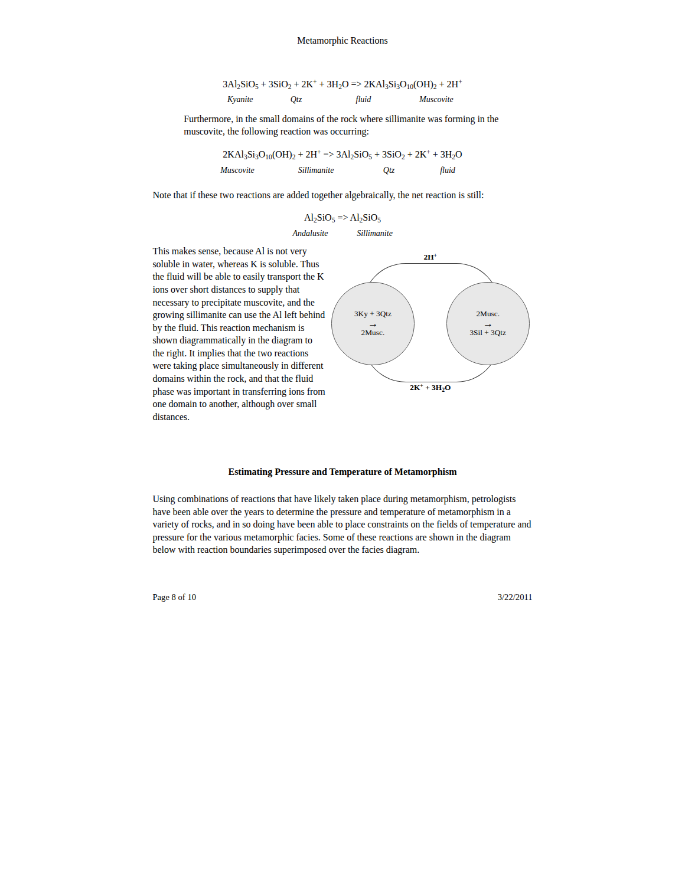Metamorphic Reactions
3Al2SiO5 + 3SiO2 + 2K+ + 3H2O => 2KAl3Si3O10(OH)2 + 2H+
Kyanite Qtz fluid Muscovite
Furthermore, in the small domains of the rock where sillimanite was forming in the muscovite, the following reaction was occurring:
2KAl3Si3O10(OH)2 + 2H+ => 3Al2SiO5 + 3SiO2 + 2K+ + 3H2O
Muscovite Sillimanite Qtz fluid
Note that if these two reactions are added together algebraically, the net reaction is still:
Al2SiO5 => Al2SiO5
Andalusite Sillimanite
2H+
2K+ + 3H2O
▶
▶
3Ky + 3Qtz → 2Musc.
2Musc. → 3Sil + 3Qtz
This makes sense, because Al is not very soluble in water, whereas K is soluble. Thus the fluid will be able to easily transport the K ions over short distances to supply that necessary to precipitate muscovite, and the growing sillimanite can use the Al left behind by the fluid. This reaction mechanism is shown diagrammatically in the diagram to the right. It implies that the two reactions were taking place simultaneously in different domains within the rock, and that the fluid phase was important in transferring ions from one domain to another, although over small distances.
Estimating Pressure and Temperature of Metamorphism
Using combinations of reactions that have likely taken place during metamorphism, petrologists have been able over the years to determine the pressure and temperature of metamorphism in a variety of rocks, and in so doing have been able to place constraints on the fields of temperature and pressure for the various metamorphic facies. Some of these reactions are shown in the diagram below with reaction boundaries superimposed over the facies diagram.
Page 8 of 10 3/22/2011